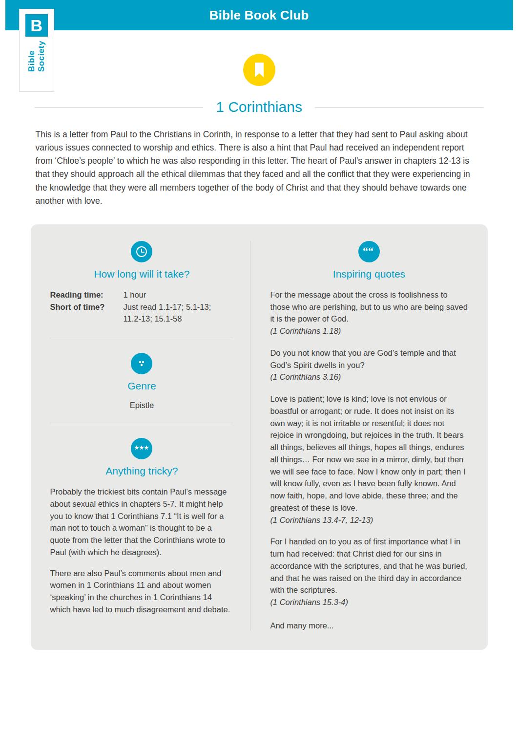Bible Book Club
B
Bible
Society
1 Corinthians
This is a letter from Paul to the Christians in Corinth, in response to a letter that they had sent to Paul asking about various issues connected to worship and ethics. There is also a hint that Paul had received an independent report from ‘Chloe’s people’ to which he was also responding in this letter. The heart of Paul’s answer in chapters 12-13 is that they should approach all the ethical dilemmas that they faced and all the conflict that they were experiencing in the knowledge that they were all members together of the body of Christ and that they should behave towards one another with love.
How long will it take?
Reading time:
Short of time?
1 hour
Just read 1.1-17; 5.1-13;
11.2-13; 15.1-58
Genre
Epistle
Anything tricky?
Probably the trickiest bits contain Paul’s message about sexual ethics in chapters 5-7. It might help you to know that 1 Corinthians 7.1 “It is well for a man not to touch a woman” is thought to be a quote from the letter that the Corinthians wrote to Paul (with which he disagrees).
There are also Paul’s comments about men and women in 1 Corinthians 11 and about women ‘speaking’ in the churches in 1 Corinthians 14 which have led to much disagreement and debate.
““
Inspiring quotes
For the message about the cross is foolishness to those who are perishing, but to us who are being saved it is the power of God.
(1 Corinthians 1.18)
Do you not know that you are God’s temple and that God’s Spirit dwells in you?
(1 Corinthians 3.16)
Love is patient; love is kind; love is not envious or boastful or arrogant; or rude. It does not insist on its own way; it is not irritable or resentful; it does not rejoice in wrongdoing, but rejoices in the truth. It bears all things, believes all things, hopes all things, endures all things… For now we see in a mirror, dimly, but then we will see face to face. Now I know only in part; then I will know fully, even as I have been fully known. And now faith, hope, and love abide, these three; and the greatest of these is love.
(1 Corinthians 13.4-7, 12-13)
For I handed on to you as of first importance what I in turn had received: that Christ died for our sins in accordance with the scriptures, and that he was buried, and that he was raised on the third day in accordance with the scriptures.
(1 Corinthians 15.3-4)
And many more...